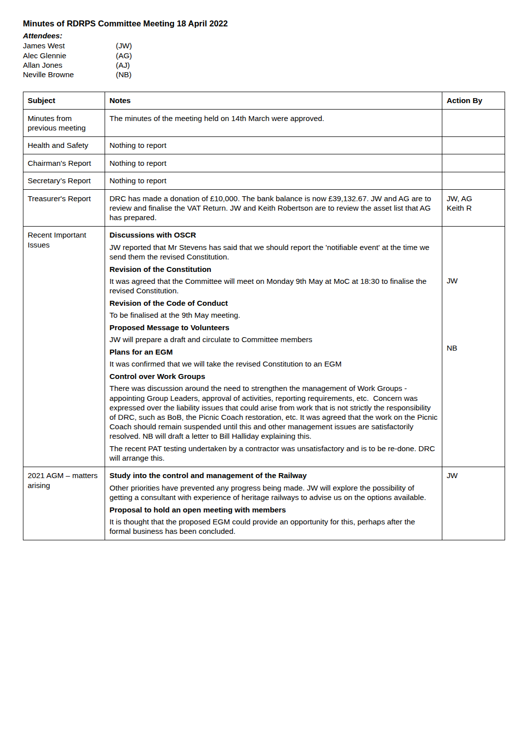Minutes of RDRPS Committee Meeting 18 April 2022
Attendees:
| James West | (JW) |
| Alec Glennie | (AG) |
| Allan Jones | (AJ) |
| Neville Browne | (NB) |
| Subject | Notes | Action By |
| --- | --- | --- |
| Minutes from previous meeting | The minutes of the meeting held on 14th March were approved. | |
| Health and Safety | Nothing to report | |
| Chairman's Report | Nothing to report | |
| Secretary’s Report | Nothing to report | |
| Treasurer's Report | DRC has made a donation of £10,000. The bank balance is now £39,132.67. JW and AG are to review and finalise the VAT Return. JW and Keith Robertson are to review the asset list that AG has prepared. | JW, AG Keith R |
| Recent Important Issues | Discussions with OSCR JW reported that Mr Stevens has said that we should report the 'notifiable event' at the time we send them the revised Constitution. Revision of the Constitution It was agreed that the Committee will meet on Monday 9th May at MoC at 18:30 to finalise the revised Constitution. Revision of the Code of Conduct To be finalised at the 9th May meeting. Proposed Message to Volunteers JW will prepare a draft and circulate to Committee members Plans for an EGM It was confirmed that we will take the revised Constitution to an EGM Control over Work Groups There was discussion around the need to strengthen the management of Work Groups - appointing Group Leaders, approval of activities, reporting requirements, etc. Concern was expressed over the liability issues that could arise from work that is not strictly the responsibility of DRC, such as BoB, the Picnic Coach restoration, etc. It was agreed that the work on the Picnic Coach should remain suspended until this and other management issues are satisfactorily resolved. NB will draft a letter to Bill Halliday explaining this. The recent PAT testing undertaken by a contractor was unsatisfactory and is to be re-done. DRC will arrange this. | JW NB |
| 2021 AGM – matters arising | Study into the control and management of the Railway Other priorities have prevented any progress being made. JW will explore the possibility of getting a consultant with experience of heritage railways to advise us on the options available. Proposal to hold an open meeting with members It is thought that the proposed EGM could provide an opportunity for this, perhaps after the formal business has been concluded. | JW |